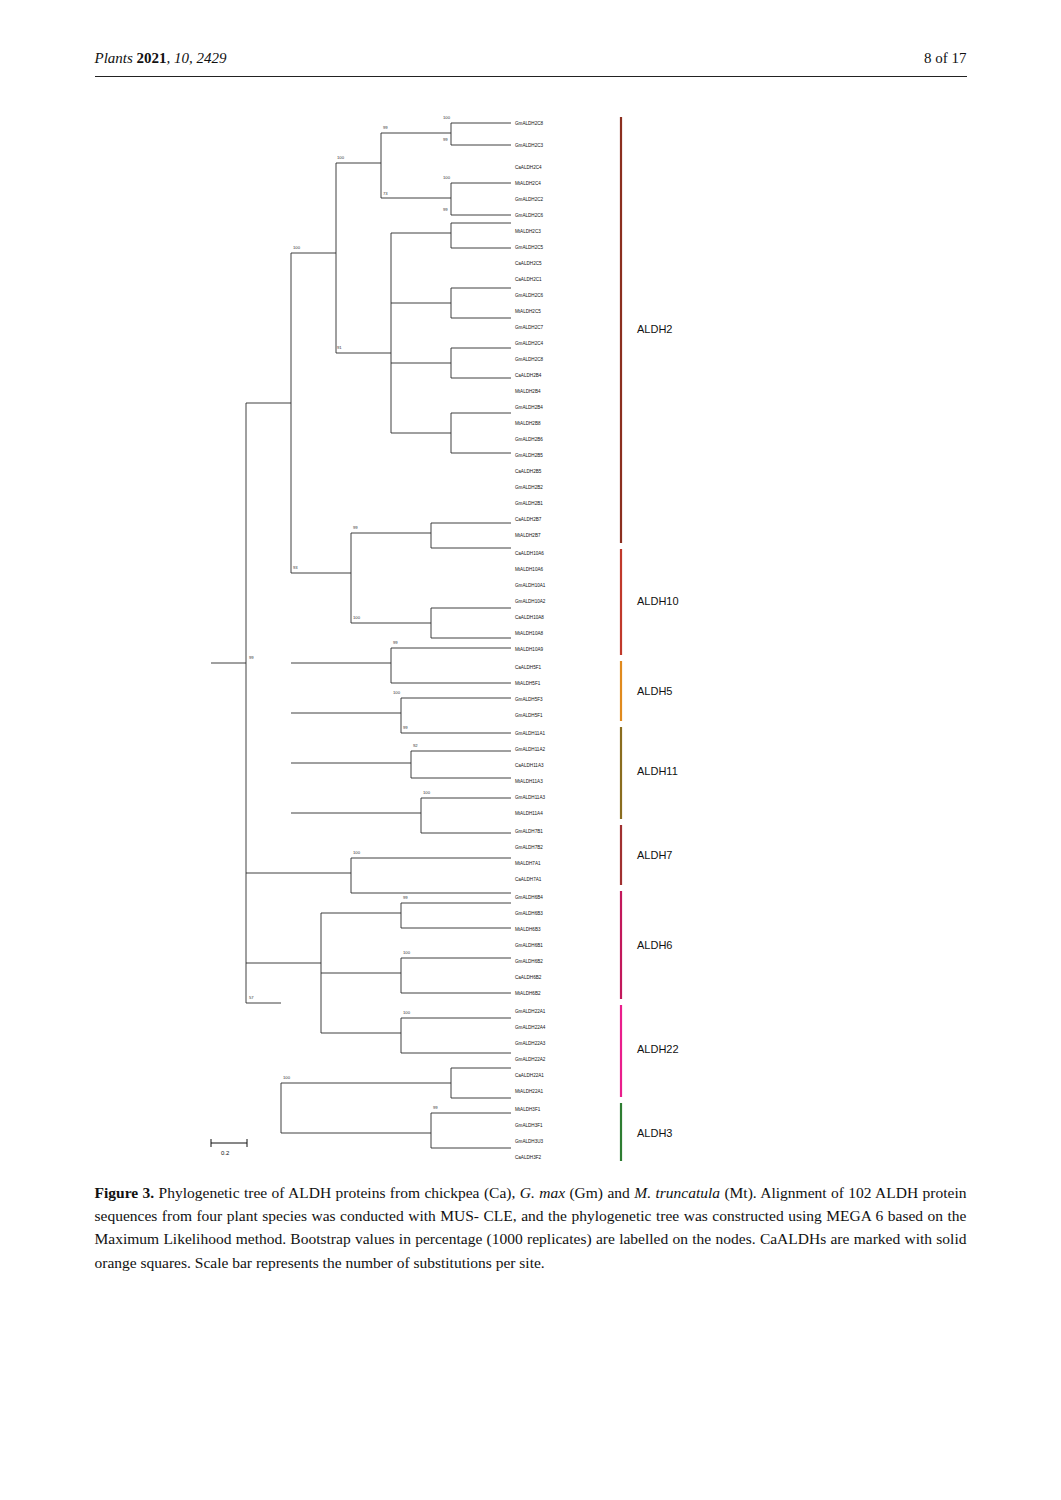Plants 2021, 10, 2429
8 of 17
GmALDH2C8 GmALDH2C3 CaALDH2C4 MtALDH2C4 GmALDH2C2 GmALDH2C6 MtALDH2C3 GmALDH2C5 CaALDH2C5 CaALDH2C1 GmALDH2C6 MtALDH2C5 GmALDH2C7 GmALDH2C4 GmALDH2C8 CaALDH2B4 MtALDH2B4 GmALDH2B4 MtALDH2B8 GmALDH2B6 GmALDH2B5 CaALDH2B5 GmALDH2B2 GmALDH2B1 CaALDH2B7 MtALDH2B7 CaALDH10A6 MtALDH10A6 GmALDH10A1 GmALDH10A2 CaALDH10A8 MtALDH10A8 MtALDH10A9 CaALDH5F1 MtALDH5F1 GmALDH5F3 GmALDH5F1 GmALDH11A1 GmALDH11A2 CaALDH11A3 MtALDH11A3 GmALDH11A3 MtALDH11A4 GmALDH7B1 GmALDH7B2 MtALDH7A1 CaALDH7A1 GmALDH6B4 GmALDH6B3 MtALDH6B3 GmALDH6B1 GmALDH6B2 CaALDH6B2 MtALDH6B2 GmALDH22A1 GmALDH22A4 GmALDH22A3 GmALDH22A2 CaALDH22A1 MtALDH22A1 MtALDH3F1 GmALDH3F1 GmALDH3U3 CaALDH3F2 100 99 100 99 99 73 100 91 100 93 99 100 99 100 99 92 100 100 99 100 100 100 99 99 57 ALDH2 ALDH10 ALDH5 ALDH11 ALDH7 ALDH6 ALDH22 ALDH3 0.2
Figure 3. Phylogenetic tree of ALDH proteins from chickpea (Ca), G. max (Gm) and M. truncatula (Mt). Alignment of 102 ALDH protein sequences from four plant species was conducted with MUS- CLE, and the phylogenetic tree was constructed using MEGA 6 based on the Maximum Likelihood method. Bootstrap values in percentage (1000 replicates) are labelled on the nodes. CaALDHs are marked with solid orange squares. Scale bar represents the number of substitutions per site.